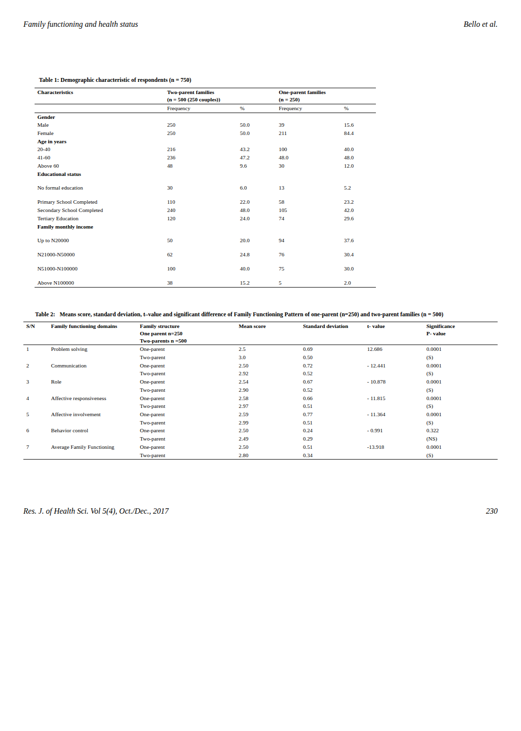Family functioning and health status
Bello et al.
Table 1: Demographic characteristic of respondents (n = 750)
| Characteristics | Two-parent families (n = 500 (250 couples)) | One-parent families (n = 250) |
| --- | --- | --- |
| | Frequency | % | Frequency | % |
| Gender | | | | |
| Male | 250 | 50.0 | 39 | 15.6 |
| Female | 250 | 50.0 | 211 | 84.4 |
| Age in years | | | | |
| 20-40 | 216 | 43.2 | 100 | 40.0 |
| 41-60 | 236 | 47.2 | 48.0 | 48.0 |
| Above 60 | 48 | 9.6 | 30 | 12.0 |
| Educational status | | | | |
| No formal education | 30 | 6.0 | 13 | 5.2 |
| Primary School Completed | 110 | 22.0 | 58 | 23.2 |
| Secondary School Completed | 240 | 48.0 | 105 | 42.0 |
| Tertiary Education | 120 | 24.0 | 74 | 29.6 |
| Family monthly income | | | | |
| Up to N20000 | 50 | 20.0 | 94 | 37.6 |
| N21000-N50000 | 62 | 24.8 | 76 | 30.4 |
| N51000-N100000 | 100 | 40.0 | 75 | 30.0 |
| Above N100000 | 38 | 15.2 | 5 | 2.0 |
Table 2: Means score, standard deviation, t–value and significant difference of Family Functioning Pattern of one-parent (n=250) and two-parent families (n = 500)
| S/N | Family functioning domains | Family structure One parent n=250 Two-parents n =500 | Mean score | Standard deviation | t- value | Significance P- value |
| --- | --- | --- | --- | --- | --- | --- |
| 1 | Problem solving | One-parent | 2.5 | 0.69 | 12.686 | 0.0001 |
| | | Two-parent | 3.0 | 0.50 | | (S) |
| 2 | Communication | One-parent | 2.50 | 0.72 | - 12.441 | 0.0001 |
| | | Two-parent | 2.92 | 0.52 | | (S) |
| 3 | Role | One-parent | 2.54 | 0.67 | - 10.878 | 0.0001 |
| | | Two-parent | 2.90 | 0.52 | | (S) |
| 4 | Affective responsiveness | One-parent | 2.58 | 0.66 | - 11.815 | 0.0001 |
| | | Two-parent | 2.97 | 0.51 | | (S) |
| 5 | Affective involvement | One-parent | 2.59 | 0.77 | - 11.364 | 0.0001 |
| | | Two-parent | 2.99 | 0.51 | | (S) |
| 6 | Behavior control | One-parent | 2.50 | 0.24 | - 0.991 | 0.322 |
| | | Two-parent | 2.49 | 0.29 | | (NS) |
| 7 | Average Family Functioning | One-parent | 2.50 | 0.51 | -13.918 | 0.0001 |
| | | Two-parent | 2.80 | 0.34 | | (S) |
Res. J. of Health Sci. Vol 5(4), Oct./Dec., 2017
230